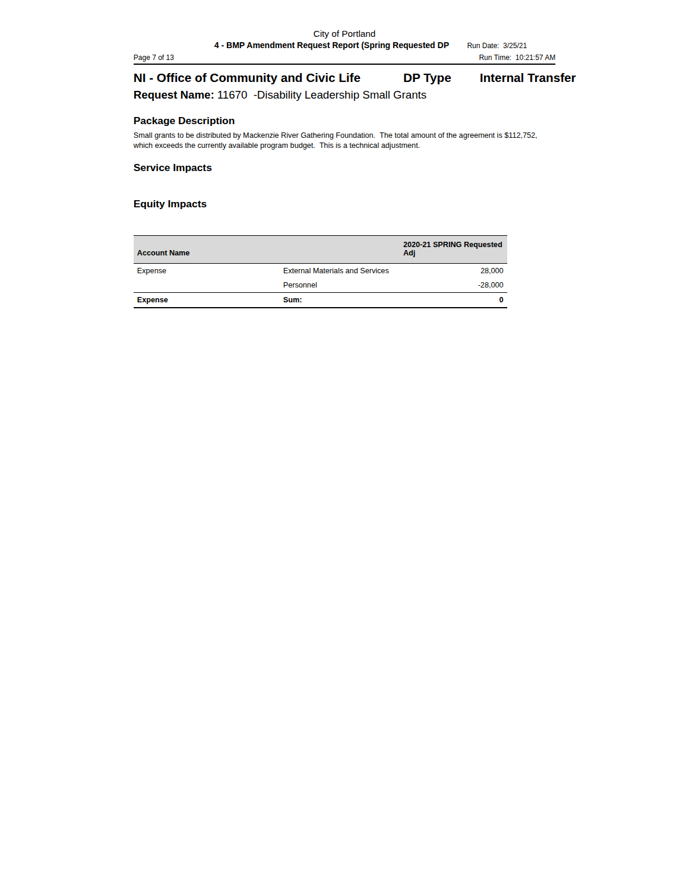City of Portland
4 - BMP Amendment Request Report (Spring Requested DP
Run Date: 3/25/21
Page 7 of 13
Run Time: 10:21:57 AM
NI - Office of Community and Civic Life DP Type Internal Transfer
Request Name: 11670 -Disability Leadership Small Grants
Package Description
Small grants to be distributed by Mackenzie River Gathering Foundation. The total amount of the agreement is $112,752, which exceeds the currently available program budget. This is a technical adjustment.
Service Impacts
Equity Impacts
| Account Name | | 2020-21 SPRING Requested Adj |
| --- | --- | --- |
| Expense | External Materials and Services | 28,000 |
| | Personnel | -28,000 |
| Expense | Sum: | 0 |